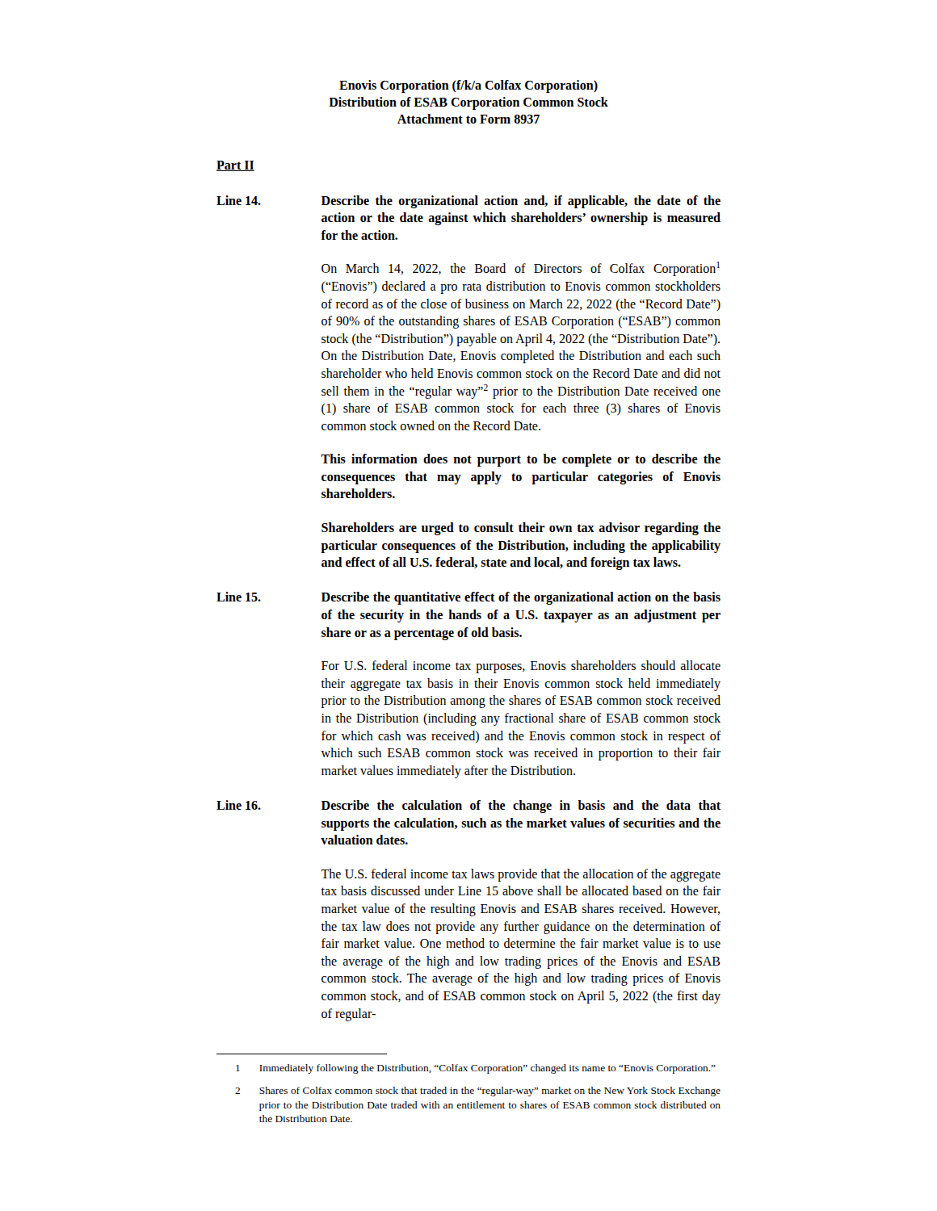Enovis Corporation (f/k/a Colfax Corporation)
Distribution of ESAB Corporation Common Stock
Attachment to Form 8937
Part II
Line 14.
Describe the organizational action and, if applicable, the date of the action or the date against which shareholders’ ownership is measured for the action.
On March 14, 2022, the Board of Directors of Colfax Corporation1 (“Enovis”) declared a pro rata distribution to Enovis common stockholders of record as of the close of business on March 22, 2022 (the “Record Date”) of 90% of the outstanding shares of ESAB Corporation (“ESAB”) common stock (the “Distribution”) payable on April 4, 2022 (the “Distribution Date”). On the Distribution Date, Enovis completed the Distribution and each such shareholder who held Enovis common stock on the Record Date and did not sell them in the “regular way”2 prior to the Distribution Date received one (1) share of ESAB common stock for each three (3) shares of Enovis common stock owned on the Record Date.
This information does not purport to be complete or to describe the consequences that may apply to particular categories of Enovis shareholders.
Shareholders are urged to consult their own tax advisor regarding the particular consequences of the Distribution, including the applicability and effect of all U.S. federal, state and local, and foreign tax laws.
Line 15.
Describe the quantitative effect of the organizational action on the basis of the security in the hands of a U.S. taxpayer as an adjustment per share or as a percentage of old basis.
For U.S. federal income tax purposes, Enovis shareholders should allocate their aggregate tax basis in their Enovis common stock held immediately prior to the Distribution among the shares of ESAB common stock received in the Distribution (including any fractional share of ESAB common stock for which cash was received) and the Enovis common stock in respect of which such ESAB common stock was received in proportion to their fair market values immediately after the Distribution.
Line 16.
Describe the calculation of the change in basis and the data that supports the calculation, such as the market values of securities and the valuation dates.
The U.S. federal income tax laws provide that the allocation of the aggregate tax basis discussed under Line 15 above shall be allocated based on the fair market value of the resulting Enovis and ESAB shares received. However, the tax law does not provide any further guidance on the determination of fair market value. One method to determine the fair market value is to use the average of the high and low trading prices of the Enovis and ESAB common stock. The average of the high and low trading prices of Enovis common stock, and of ESAB common stock on April 5, 2022 (the first day of regular-
1
Immediately following the Distribution, “Colfax Corporation” changed its name to “Enovis Corporation.”
2
Shares of Colfax common stock that traded in the “regular-way” market on the New York Stock Exchange prior to the Distribution Date traded with an entitlement to shares of ESAB common stock distributed on the Distribution Date.